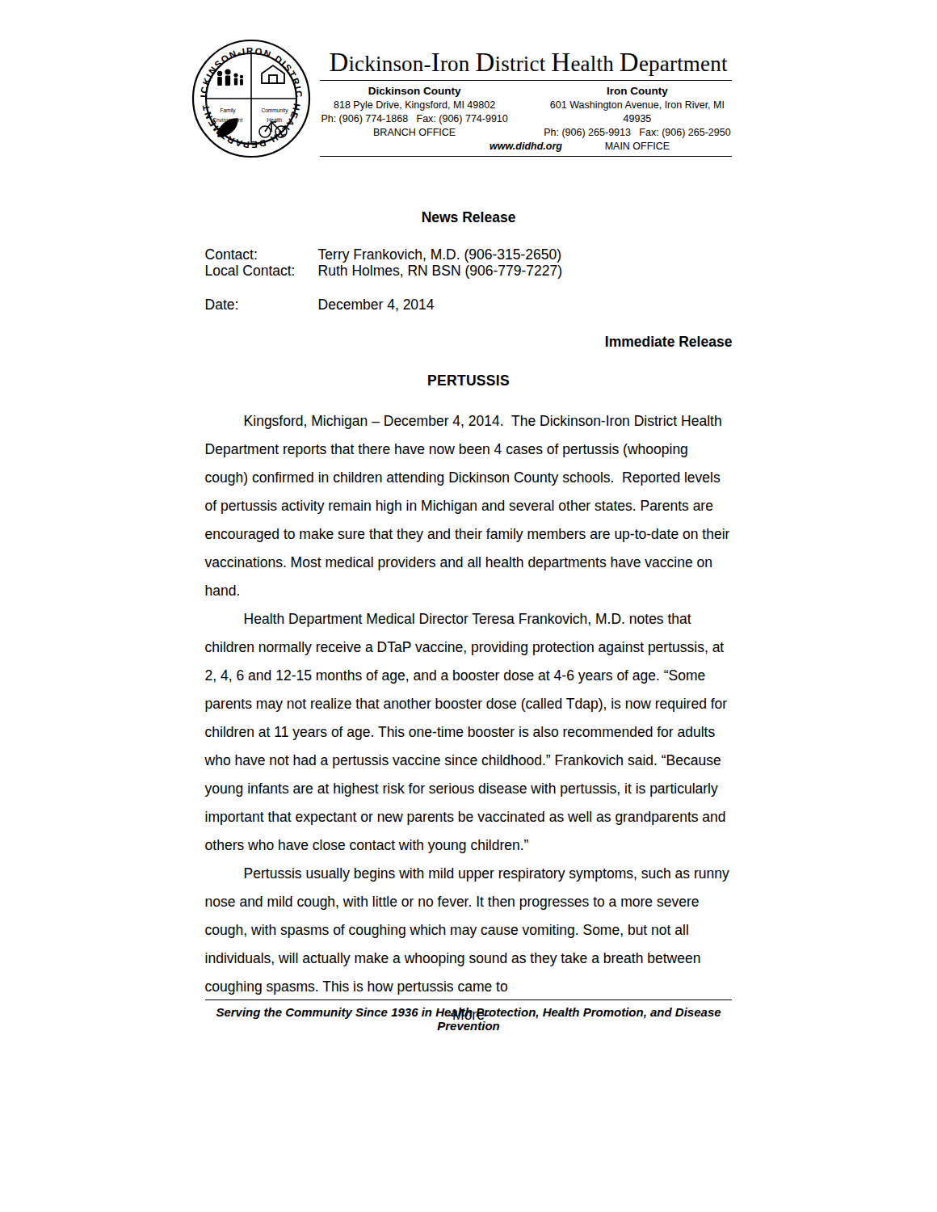DICKINSON-IRON DISTRICT HEALTH DEPARTMENT Family Community Environment Health
Dickinson-Iron District Health Department
Dickinson County
818 Pyle Drive, Kingsford, MI 49802
Ph: (906) 774-1868 Fax: (906) 774-9910
BRANCH OFFICE
Iron County
601 Washington Avenue, Iron River, MI 49935
Ph: (906) 265-9913 Fax: (906) 265-2950
MAIN OFFICE
www.didhd.org
News Release
Contact:
Terry Frankovich, M.D. (906-315-2650)
Local Contact:
Ruth Holmes, RN BSN (906-779-7227)
Date:
December 4, 2014
Immediate Release
PERTUSSIS
Kingsford, Michigan – December 4, 2014. The Dickinson-Iron District Health Department reports that there have now been 4 cases of pertussis (whooping cough) confirmed in children attending Dickinson County schools. Reported levels of pertussis activity remain high in Michigan and several other states. Parents are encouraged to make sure that they and their family members are up-to-date on their vaccinations. Most medical providers and all health departments have vaccine on hand.
Health Department Medical Director Teresa Frankovich, M.D. notes that children normally receive a DTaP vaccine, providing protection against pertussis, at 2, 4, 6 and 12-15 months of age, and a booster dose at 4-6 years of age. “Some parents may not realize that another booster dose (called Tdap), is now required for children at 11 years of age. This one-time booster is also recommended for adults who have not had a pertussis vaccine since childhood.” Frankovich said. “Because young infants are at highest risk for serious disease with pertussis, it is particularly important that expectant or new parents be vaccinated as well as grandparents and others who have close contact with young children.”
Pertussis usually begins with mild upper respiratory symptoms, such as runny nose and mild cough, with little or no fever. It then progresses to a more severe cough, with spasms of coughing which may cause vomiting. Some, but not all individuals, will actually make a whooping sound as they take a breath between coughing spasms. This is how pertussis came to
-More-
Serving the Community Since 1936 in Health Protection, Health Promotion, and Disease Prevention